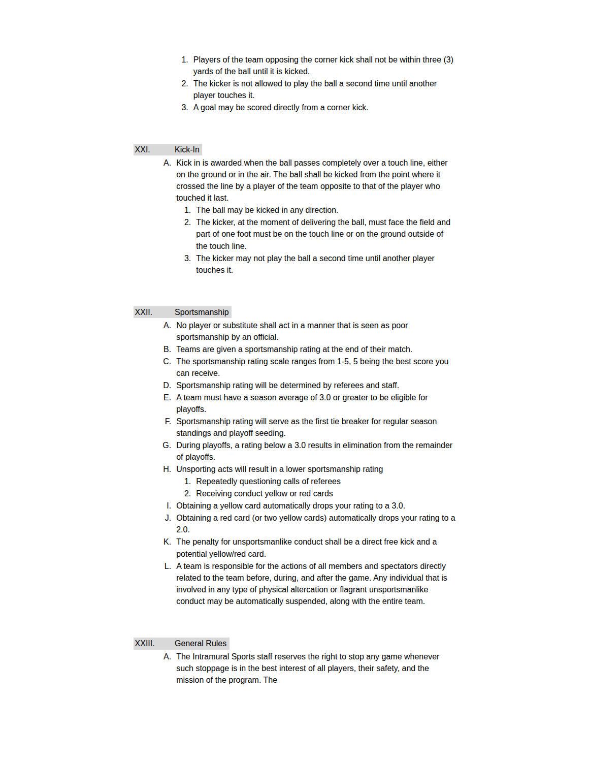Players of the team opposing the corner kick shall not be within three (3) yards of the ball until it is kicked.
The kicker is not allowed to play the ball a second time until another player touches it.
A goal may be scored directly from a corner kick.
XXI. Kick-In
Kick in is awarded when the ball passes completely over a touch line, either on the ground or in the air. The ball shall be kicked from the point where it crossed the line by a player of the team opposite to that of the player who touched it last.
The ball may be kicked in any direction.
The kicker, at the moment of delivering the ball, must face the field and part of one foot must be on the touch line or on the ground outside of the touch line.
The kicker may not play the ball a second time until another player touches it.
XXII. Sportsmanship
No player or substitute shall act in a manner that is seen as poor sportsmanship by an official.
Teams are given a sportsmanship rating at the end of their match.
The sportsmanship rating scale ranges from 1-5, 5 being the best score you can receive.
Sportsmanship rating will be determined by referees and staff.
A team must have a season average of 3.0 or greater to be eligible for playoffs.
Sportsmanship rating will serve as the first tie breaker for regular season standings and playoff seeding.
During playoffs, a rating below a 3.0 results in elimination from the remainder of playoffs.
Unsporting acts will result in a lower sportsmanship rating
Repeatedly questioning calls of referees
Receiving conduct yellow or red cards
Obtaining a yellow card automatically drops your rating to a 3.0.
Obtaining a red card (or two yellow cards) automatically drops your rating to a 2.0.
The penalty for unsportsmanlike conduct shall be a direct free kick and a potential yellow/red card.
A team is responsible for the actions of all members and spectators directly related to the team before, during, and after the game. Any individual that is involved in any type of physical altercation or flagrant unsportsmanlike conduct may be automatically suspended, along with the entire team.
XXIII. General Rules
The Intramural Sports staff reserves the right to stop any game whenever such stoppage is in the best interest of all players, their safety, and the mission of the program. The